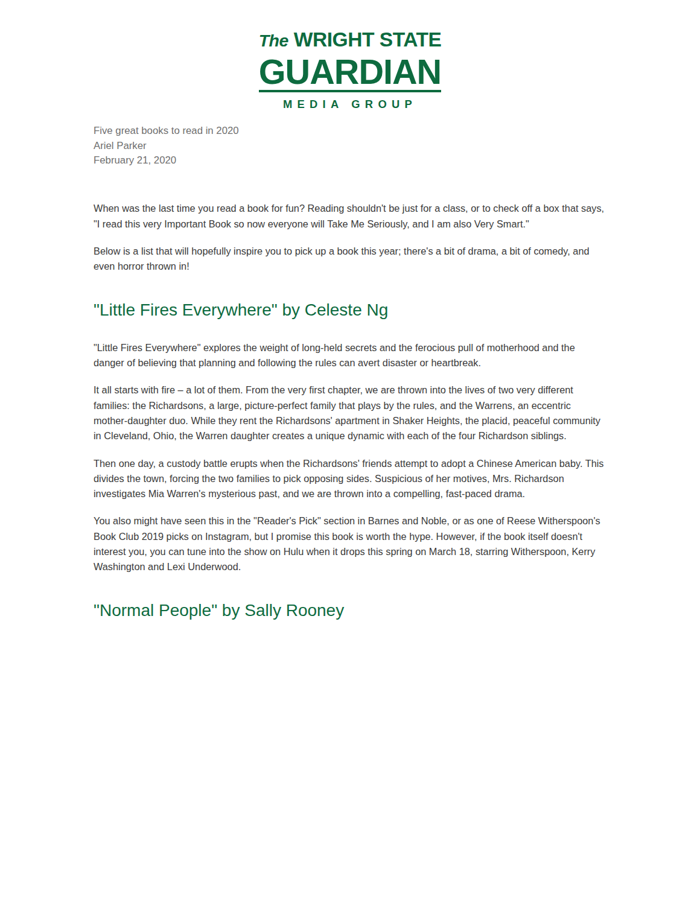The WRIGHT STATE
GUARDIAN
MEDIA GROUP
Five great books to read in 2020
Ariel Parker
February 21, 2020
When was the last time you read a book for fun? Reading shouldn't be just for a class, or to check off a box that says, "I read this very Important Book so now everyone will Take Me Seriously, and I am also Very Smart."
Below is a list that will hopefully inspire you to pick up a book this year; there's a bit of drama, a bit of comedy, and even horror thrown in!
"Little Fires Everywhere" by Celeste Ng
"Little Fires Everywhere" explores the weight of long-held secrets and the ferocious pull of motherhood and the danger of believing that planning and following the rules can avert disaster or heartbreak.
It all starts with fire – a lot of them. From the very first chapter, we are thrown into the lives of two very different families: the Richardsons, a large, picture-perfect family that plays by the rules, and the Warrens, an eccentric mother-daughter duo. While they rent the Richardsons' apartment in Shaker Heights, the placid, peaceful community in Cleveland, Ohio, the Warren daughter creates a unique dynamic with each of the four Richardson siblings.
Then one day, a custody battle erupts when the Richardsons' friends attempt to adopt a Chinese American baby. This divides the town, forcing the two families to pick opposing sides. Suspicious of her motives, Mrs. Richardson investigates Mia Warren's mysterious past, and we are thrown into a compelling, fast-paced drama.
You also might have seen this in the "Reader's Pick" section in Barnes and Noble, or as one of Reese Witherspoon's Book Club 2019 picks on Instagram, but I promise this book is worth the hype. However, if the book itself doesn't interest you, you can tune into the show on Hulu when it drops this spring on March 18, starring Witherspoon, Kerry Washington and Lexi Underwood.
"Normal People" by Sally Rooney